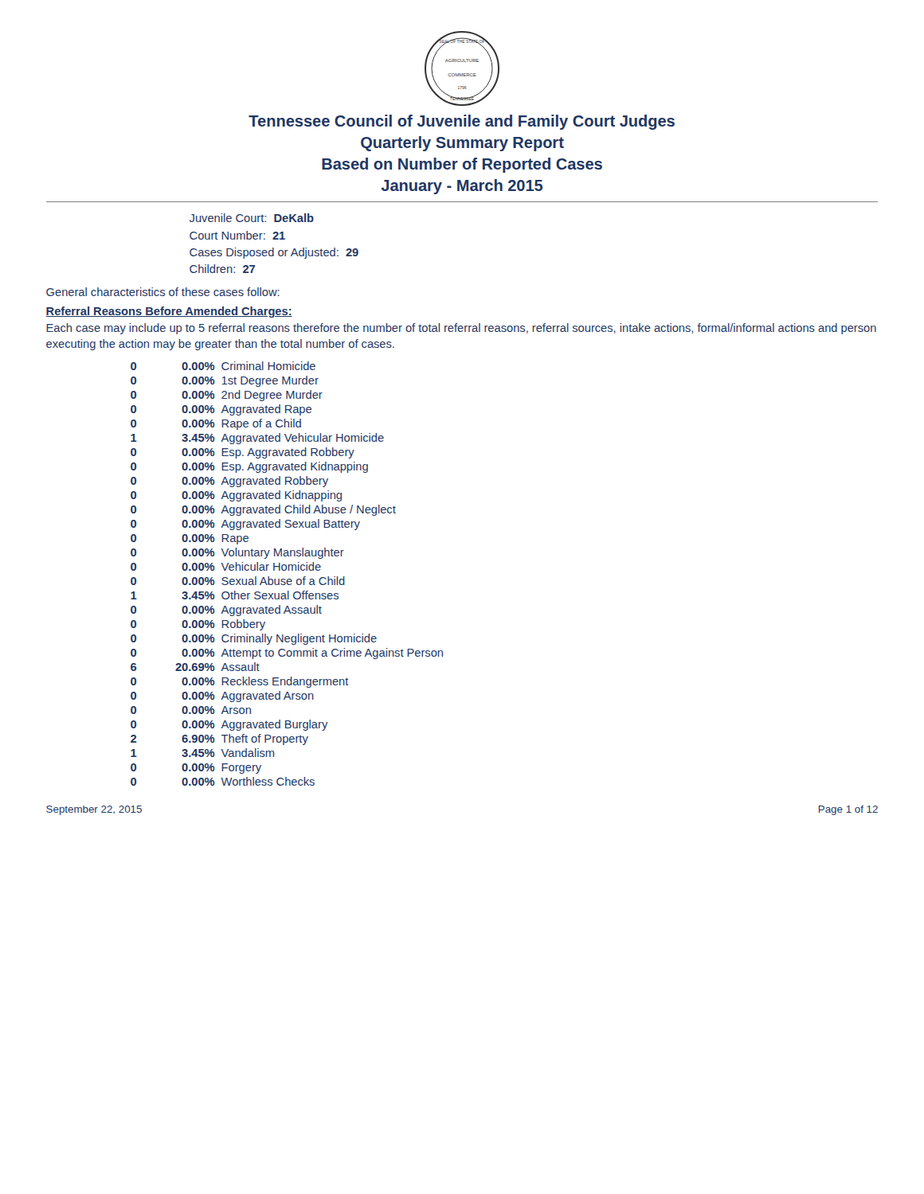SEAL OF THE STATE OF TENNESSEE AGRICULTURE COMMERCE 1796
Tennessee Council of Juvenile and Family Court Judges
Quarterly Summary Report
Based on Number of Reported Cases
January - March 2015
Juvenile Court: DeKalb
Court Number: 21
Cases Disposed or Adjusted: 29
Children: 27
General characteristics of these cases follow:
Referral Reasons Before Amended Charges:
Each case may include up to 5 referral reasons therefore the number of total referral reasons, referral sources, intake actions, formal/informal actions and person executing the action may be greater than the total number of cases.
| 0 | 0.00% | Criminal Homicide |
| 0 | 0.00% | 1st Degree Murder |
| 0 | 0.00% | 2nd Degree Murder |
| 0 | 0.00% | Aggravated Rape |
| 0 | 0.00% | Rape of a Child |
| 1 | 3.45% | Aggravated Vehicular Homicide |
| 0 | 0.00% | Esp. Aggravated Robbery |
| 0 | 0.00% | Esp. Aggravated Kidnapping |
| 0 | 0.00% | Aggravated Robbery |
| 0 | 0.00% | Aggravated Kidnapping |
| 0 | 0.00% | Aggravated Child Abuse / Neglect |
| 0 | 0.00% | Aggravated Sexual Battery |
| 0 | 0.00% | Rape |
| 0 | 0.00% | Voluntary Manslaughter |
| 0 | 0.00% | Vehicular Homicide |
| 0 | 0.00% | Sexual Abuse of a Child |
| 1 | 3.45% | Other Sexual Offenses |
| 0 | 0.00% | Aggravated Assault |
| 0 | 0.00% | Robbery |
| 0 | 0.00% | Criminally Negligent Homicide |
| 0 | 0.00% | Attempt to Commit a Crime Against Person |
| 6 | 20.69% | Assault |
| 0 | 0.00% | Reckless Endangerment |
| 0 | 0.00% | Aggravated Arson |
| 0 | 0.00% | Arson |
| 0 | 0.00% | Aggravated Burglary |
| 2 | 6.90% | Theft of Property |
| 1 | 3.45% | Vandalism |
| 0 | 0.00% | Forgery |
| 0 | 0.00% | Worthless Checks |
September 22, 2015 Page 1 of 12